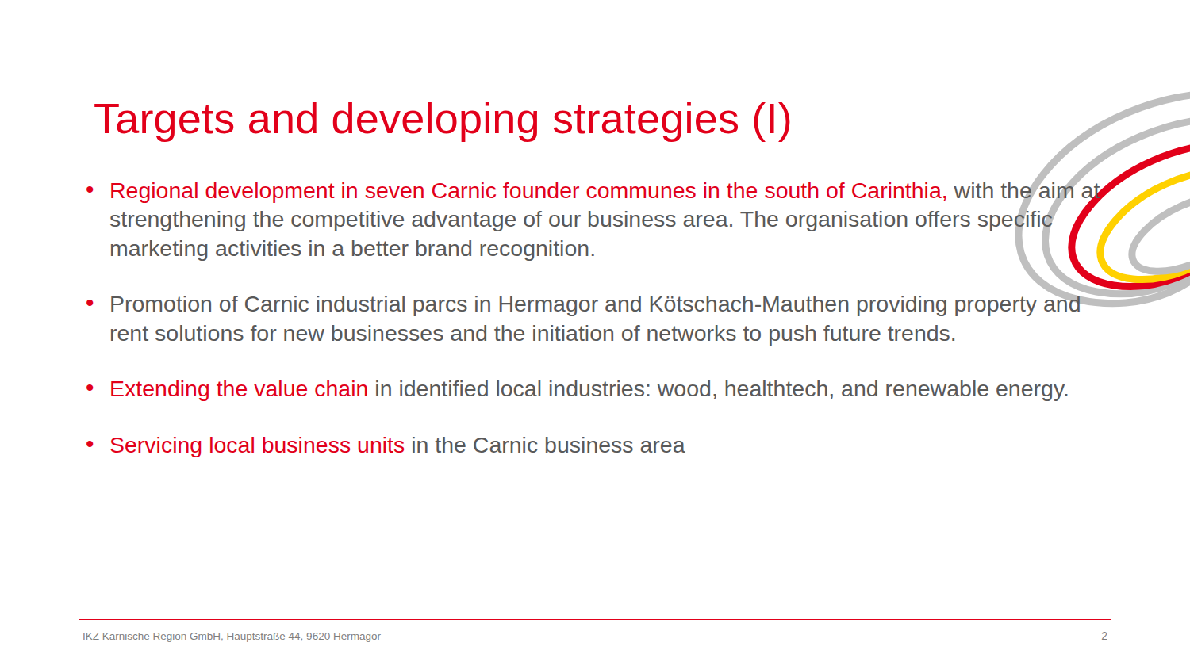Targets and developing strategies (I)
Regional development in seven Carnic founder communes in the south of Carinthia, with the aim at strengthening the competitive advantage of our business area. The organisation offers specific marketing activities in a better brand recognition.
Promotion of Carnic industrial parcs in Hermagor and Kötschach-Mauthen providing property and rent solutions for new businesses and the initiation of networks to push future trends.
Extending the value chain in identified local industries: wood, healthtech, and renewable energy.
Servicing local business units in the Carnic business area
IKZ Karnische Region GmbH, Hauptstraße 44, 9620 Hermagor
2